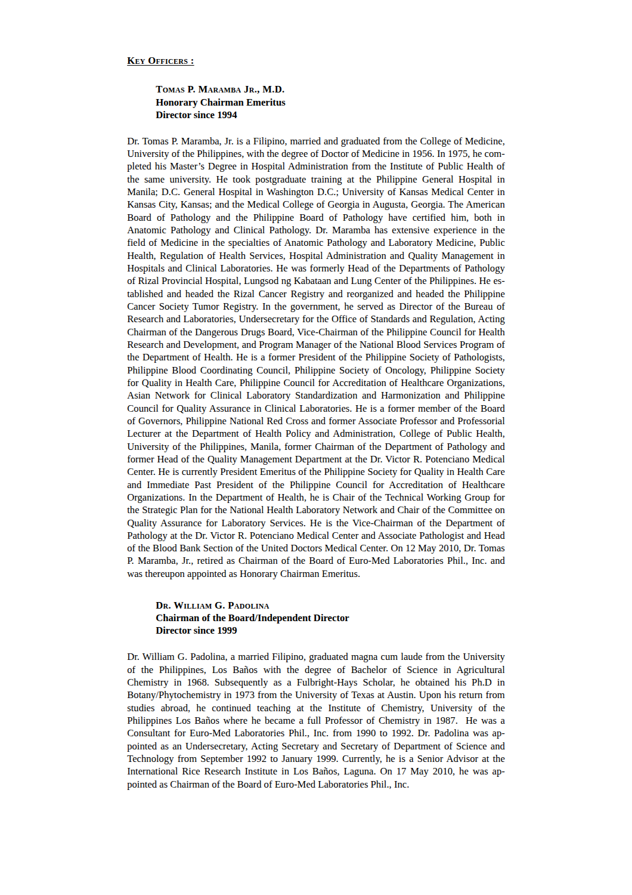Key Officers :
Tomas P. Maramba Jr., M.D. Honorary Chairman Emeritus Director since 1994
Dr. Tomas P. Maramba, Jr. is a Filipino, married and graduated from the College of Medicine, University of the Philippines, with the degree of Doctor of Medicine in 1956. In 1975, he completed his Master’s Degree in Hospital Administration from the Institute of Public Health of the same university. He took postgraduate training at the Philippine General Hospital in Manila; D.C. General Hospital in Washington D.C.; University of Kansas Medical Center in Kansas City, Kansas; and the Medical College of Georgia in Augusta, Georgia. The American Board of Pathology and the Philippine Board of Pathology have certified him, both in Anatomic Pathology and Clinical Pathology. Dr. Maramba has extensive experience in the field of Medicine in the specialties of Anatomic Pathology and Laboratory Medicine, Public Health, Regulation of Health Services, Hospital Administration and Quality Management in Hospitals and Clinical Laboratories. He was formerly Head of the Departments of Pathology of Rizal Provincial Hospital, Lungsod ng Kabataan and Lung Center of the Philippines. He established and headed the Rizal Cancer Registry and reorganized and headed the Philippine Cancer Society Tumor Registry. In the government, he served as Director of the Bureau of Research and Laboratories, Undersecretary for the Office of Standards and Regulation, Acting Chairman of the Dangerous Drugs Board, Vice-Chairman of the Philippine Council for Health Research and Development, and Program Manager of the National Blood Services Program of the Department of Health. He is a former President of the Philippine Society of Pathologists, Philippine Blood Coordinating Council, Philippine Society of Oncology, Philippine Society for Quality in Health Care, Philippine Council for Accreditation of Healthcare Organizations, Asian Network for Clinical Laboratory Standardization and Harmonization and Philippine Council for Quality Assurance in Clinical Laboratories. He is a former member of the Board of Governors, Philippine National Red Cross and former Associate Professor and Professorial Lecturer at the Department of Health Policy and Administration, College of Public Health, University of the Philippines, Manila, former Chairman of the Department of Pathology and former Head of the Quality Management Department at the Dr. Victor R. Potenciano Medical Center. He is currently President Emeritus of the Philippine Society for Quality in Health Care and Immediate Past President of the Philippine Council for Accreditation of Healthcare Organizations. In the Department of Health, he is Chair of the Technical Working Group for the Strategic Plan for the National Health Laboratory Network and Chair of the Committee on Quality Assurance for Laboratory Services. He is the Vice-Chairman of the Department of Pathology at the Dr. Victor R. Potenciano Medical Center and Associate Pathologist and Head of the Blood Bank Section of the United Doctors Medical Center. On 12 May 2010, Dr. Tomas P. Maramba, Jr., retired as Chairman of the Board of Euro-Med Laboratories Phil., Inc. and was thereupon appointed as Honorary Chairman Emeritus.
Dr. William G. Padolina Chairman of the Board/Independent Director Director since 1999
Dr. William G. Padolina, a married Filipino, graduated magna cum laude from the University of the Philippines, Los Baños with the degree of Bachelor of Science in Agricultural Chemistry in 1968. Subsequently as a Fulbright-Hays Scholar, he obtained his Ph.D in Botany/Phytochemistry in 1973 from the University of Texas at Austin. Upon his return from studies abroad, he continued teaching at the Institute of Chemistry, University of the Philippines Los Baños where he became a full Professor of Chemistry in 1987. He was a Consultant for Euro-Med Laboratories Phil., Inc. from 1990 to 1992. Dr. Padolina was appointed as an Undersecretary, Acting Secretary and Secretary of Department of Science and Technology from September 1992 to January 1999. Currently, he is a Senior Advisor at the International Rice Research Institute in Los Baños, Laguna. On 17 May 2010, he was appointed as Chairman of the Board of Euro-Med Laboratories Phil., Inc.